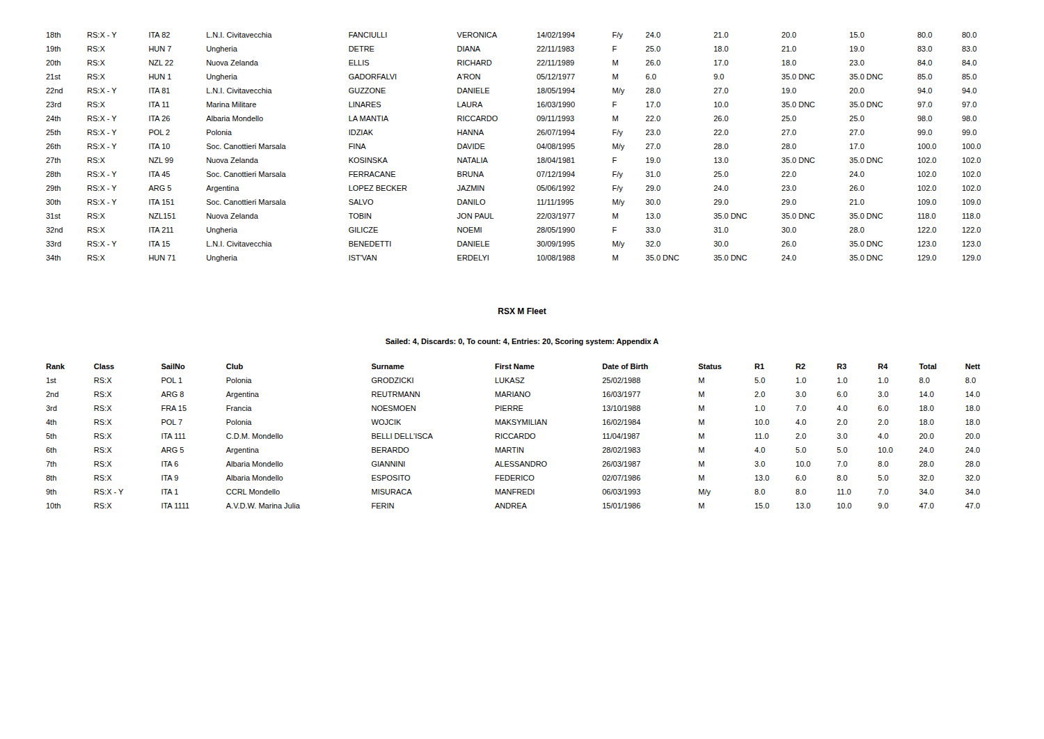| 18th | RS:X - Y | ITA 82 | L.N.I. Civitavecchia | FANCIULLI | VERONICA | 14/02/1994 | F/y | 24.0 | 21.0 | 20.0 | 15.0 | 80.0 | 80.0 |
| 19th | RS:X | HUN 7 | Ungheria | DETRE | DIANA | 22/11/1983 | F | 25.0 | 18.0 | 21.0 | 19.0 | 83.0 | 83.0 |
| 20th | RS:X | NZL 22 | Nuova Zelanda | ELLIS | RICHARD | 22/11/1989 | M | 26.0 | 17.0 | 18.0 | 23.0 | 84.0 | 84.0 |
| 21st | RS:X | HUN 1 | Ungheria | GADORFALVI | A'RON | 05/12/1977 | M | 6.0 | 9.0 | 35.0 DNC | 35.0 DNC | 85.0 | 85.0 |
| 22nd | RS:X - Y | ITA 81 | L.N.I. Civitavecchia | GUZZONE | DANIELE | 18/05/1994 | M/y | 28.0 | 27.0 | 19.0 | 20.0 | 94.0 | 94.0 |
| 23rd | RS:X | ITA 11 | Marina Militare | LINARES | LAURA | 16/03/1990 | F | 17.0 | 10.0 | 35.0 DNC | 35.0 DNC | 97.0 | 97.0 |
| 24th | RS:X - Y | ITA 26 | Albaria Mondello | LA MANTIA | RICCARDO | 09/11/1993 | M | 22.0 | 26.0 | 25.0 | 25.0 | 98.0 | 98.0 |
| 25th | RS:X - Y | POL 2 | Polonia | IDZIAK | HANNA | 26/07/1994 | F/y | 23.0 | 22.0 | 27.0 | 27.0 | 99.0 | 99.0 |
| 26th | RS:X - Y | ITA 10 | Soc. Canottieri Marsala | FINA | DAVIDE | 04/08/1995 | M/y | 27.0 | 28.0 | 28.0 | 17.0 | 100.0 | 100.0 |
| 27th | RS:X | NZL 99 | Nuova Zelanda | KOSINSKA | NATALIA | 18/04/1981 | F | 19.0 | 13.0 | 35.0 DNC | 35.0 DNC | 102.0 | 102.0 |
| 28th | RS:X - Y | ITA 45 | Soc. Canottieri Marsala | FERRACANE | BRUNA | 07/12/1994 | F/y | 31.0 | 25.0 | 22.0 | 24.0 | 102.0 | 102.0 |
| 29th | RS:X - Y | ARG 5 | Argentina | LOPEZ BECKER | JAZMIN | 05/06/1992 | F/y | 29.0 | 24.0 | 23.0 | 26.0 | 102.0 | 102.0 |
| 30th | RS:X - Y | ITA 151 | Soc. Canottieri Marsala | SALVO | DANILO | 11/11/1995 | M/y | 30.0 | 29.0 | 29.0 | 21.0 | 109.0 | 109.0 |
| 31st | RS:X | NZL151 | Nuova Zelanda | TOBIN | JON PAUL | 22/03/1977 | M | 13.0 | 35.0 DNC | 35.0 DNC | 35.0 DNC | 118.0 | 118.0 |
| 32nd | RS:X | ITA 211 | Ungheria | GILICZE | NOEMI | 28/05/1990 | F | 33.0 | 31.0 | 30.0 | 28.0 | 122.0 | 122.0 |
| 33rd | RS:X - Y | ITA 15 | L.N.I. Civitavecchia | BENEDETTI | DANIELE | 30/09/1995 | M/y | 32.0 | 30.0 | 26.0 | 35.0 DNC | 123.0 | 123.0 |
| 34th | RS:X | HUN 71 | Ungheria | IST'VAN | ERDELYI | 10/08/1988 | M | 35.0 DNC | 35.0 DNC | 24.0 | 35.0 DNC | 129.0 | 129.0 |
RSX M Fleet
Sailed: 4, Discards: 0, To count: 4, Entries: 20, Scoring system: Appendix A
| Rank | Class | SailNo | Club | Surname | First Name | Date of Birth | Status | R1 | R2 | R3 | R4 | Total | Nett |
| --- | --- | --- | --- | --- | --- | --- | --- | --- | --- | --- | --- | --- | --- |
| 1st | RS:X | POL 1 | Polonia | GRODZICKI | LUKASZ | 25/02/1988 | M | 5.0 | 1.0 | 1.0 | 1.0 | 8.0 | 8.0 |
| 2nd | RS:X | ARG 8 | Argentina | REUTRMANN | MARIANO | 16/03/1977 | M | 2.0 | 3.0 | 6.0 | 3.0 | 14.0 | 14.0 |
| 3rd | RS:X | FRA 15 | Francia | NOESMOEN | PIERRE | 13/10/1988 | M | 1.0 | 7.0 | 4.0 | 6.0 | 18.0 | 18.0 |
| 4th | RS:X | POL 7 | Polonia | WOJCIK | MAKSYMILIAN | 16/02/1984 | M | 10.0 | 4.0 | 2.0 | 2.0 | 18.0 | 18.0 |
| 5th | RS:X | ITA 111 | C.D.M. Mondello | BELLI DELL'ISCA | RICCARDO | 11/04/1987 | M | 11.0 | 2.0 | 3.0 | 4.0 | 20.0 | 20.0 |
| 6th | RS:X | ARG 5 | Argentina | BERARDO | MARTIN | 28/02/1983 | M | 4.0 | 5.0 | 5.0 | 10.0 | 24.0 | 24.0 |
| 7th | RS:X | ITA 6 | Albaria Mondello | GIANNINI | ALESSANDRO | 26/03/1987 | M | 3.0 | 10.0 | 7.0 | 8.0 | 28.0 | 28.0 |
| 8th | RS:X | ITA 9 | Albaria Mondello | ESPOSITO | FEDERICO | 02/07/1986 | M | 13.0 | 6.0 | 8.0 | 5.0 | 32.0 | 32.0 |
| 9th | RS:X - Y | ITA 1 | CCRL Mondello | MISURACA | MANFREDI | 06/03/1993 | M/y | 8.0 | 8.0 | 11.0 | 7.0 | 34.0 | 34.0 |
| 10th | RS:X | ITA 1111 | A.V.D.W. Marina Julia | FERIN | ANDREA | 15/01/1986 | M | 15.0 | 13.0 | 10.0 | 9.0 | 47.0 | 47.0 |